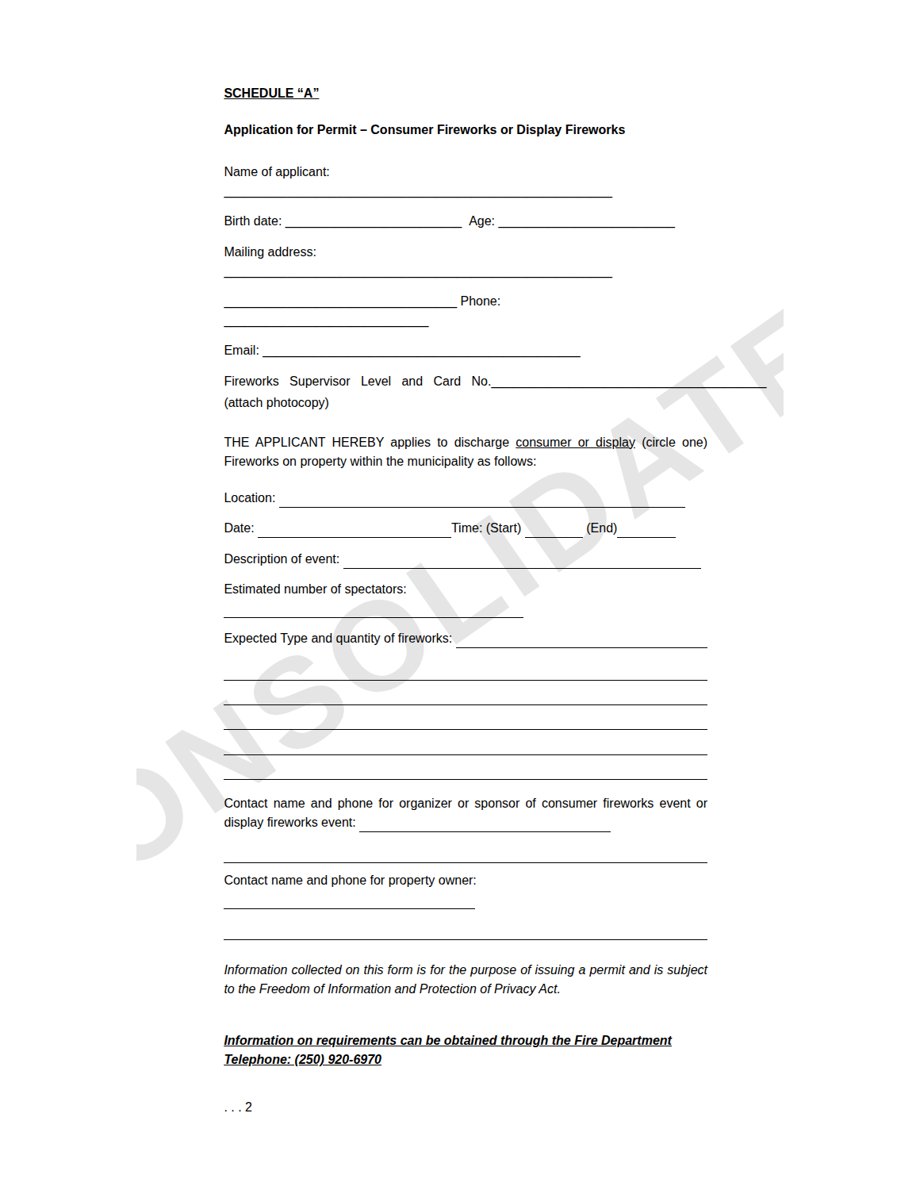CONSOLIDATED
SCHEDULE “A”
Application for Permit – Consumer Fireworks or Display Fireworks
Name of applicant: _______________________________________________________
Birth date: _________________________ Age: _________________________
Mailing address: _______________________________________________________
_________________________________ Phone: _____________________________
Email: _____________________________________________
Fireworks Supervisor Level and Card No._______________________________________
(attach photocopy)
THE APPLICANT HEREBY applies to discharge consumer or display (circle one) Fireworks on property within the municipality as follows:
Location:
Date: Time: (Start) (End)
Description of event:
Estimated number of spectators:
Expected Type and quantity of fireworks:
Contact name and phone for organizer or sponsor of consumer fireworks event or display fireworks event:
Contact name and phone for property owner:
Information collected on this form is for the purpose of issuing a permit and is subject to the Freedom of Information and Protection of Privacy Act.
Information on requirements can be obtained through the Fire Department
Telephone: (250) 920-6970
. . . 2